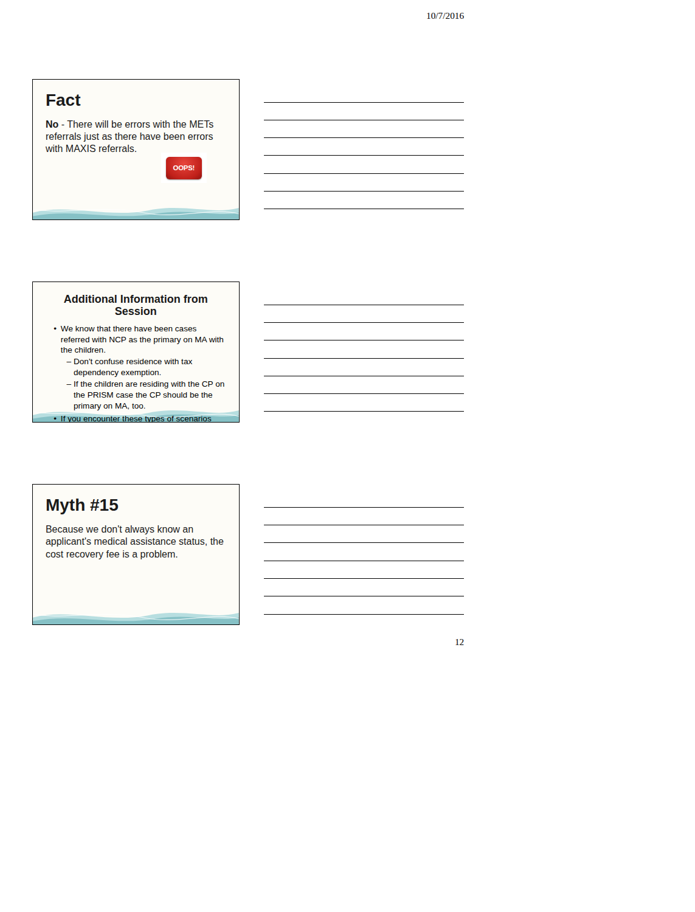10/7/2016
Fact
No - There will be errors with the METs referrals just as there have been errors with MAXIS referrals.
OOPS!
Additional Information from Session
We know that there have been cases referred with NCP as the primary on MA with the children.
Don't confuse residence with tax dependency exemption.
If the children are residing with the CP on the PRISM case the CP should be the primary on MA, too.
If you encounter these types of scenarios you will need to resolve with your IVA partners.
Myth #15
Because we don't always know an applicant's medical assistance status, the cost recovery fee is a problem.
12